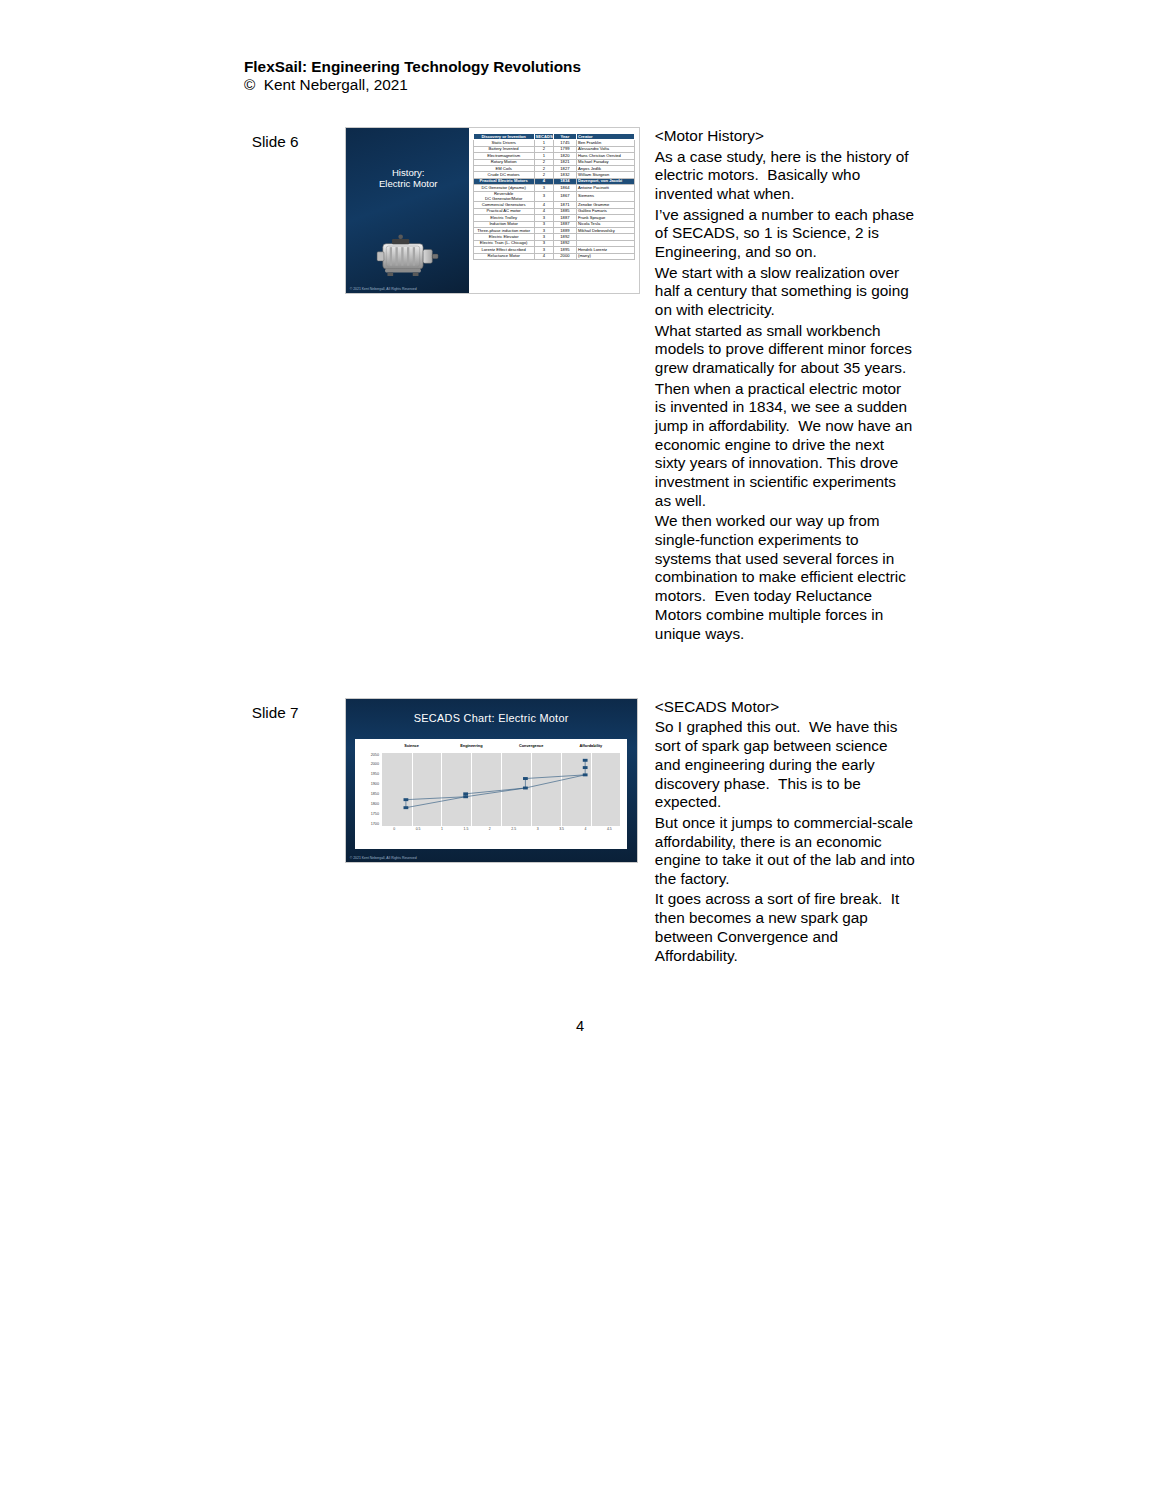FlexSail: Engineering Technology Revolutions
© Kent Nebergall, 2021
Slide 6
History:
Electric Motor
© 2021 Kent Nebergall, All Rights Reserved
| Discovery or Invention | SECADS | Year | Creator |
| --- | --- | --- | --- |
| Static Drivers | 1 | 1745 | Ben Franklin |
| Battery Invented | 2 | 1799 | Alessandro Volta |
| Electromagnetism | 1 | 1820 | Hans Christian Oersted |
| Rotary Motion | 2 | 1821 | Michael Faraday |
| EM Coils | 2 | 1827 | Anyos Jedlik |
| Crude DC motors | 2 | 1832 | William Sturgeon |
| Practical Electric Motors | 4 | 1834 | Davenport, von Jacobi |
| DC Generator (dynamo) | 3 | 1864 | Antoine Pacinotti |
| Reversible DC Generator/Motor | 3 | 1867 | Siemens |
| Commercial Generators | 4 | 1871 | Zenobe Gramme |
| Practical AC motor | 4 | 1885 | Galileo Famaris |
| Electric Trolley | 3 | 1887 | Frank Sprague |
| Induction Motor | 3 | 1887 | Nicola Tesla |
| Three-phase induction motor | 3 | 1889 | Mikhail Debrovolsky |
| Electric Elevator | 3 | 1892 | |
| Electric Train (L- Chicago) | 3 | 1892 | |
| Lorentz Effect described | 3 | 1895 | Hendrik Lorentz |
| Reluctance Motor | 4 | 2000 | (many) |
<Motor History>
As a case study, here is the history of electric motors. Basically who invented what when.
I’ve assigned a number to each phase of SECADS, so 1 is Science, 2 is Engineering, and so on.
We start with a slow realization over half a century that something is going on with electricity.
What started as small workbench models to prove different minor forces grew dramatically for about 35 years.
Then when a practical electric motor is invented in 1834, we see a sudden jump in affordability. We now have an economic engine to drive the next sixty years of innovation. This drove investment in scientific experiments as well.
We then worked our way up from single-function experiments to systems that used several forces in combination to make efficient electric motors. Even today Reluctance Motors combine multiple forces in unique ways.
Slide 7
SECADS Chart: Electric Motor
2050 2000 1950 1900 1850 1800 1750 1700
Science
Engineering
Convergence
Affordability
0 0.5 1 1.5 2 2.5 3 3.5 4 4.5
© 2021 Kent Nebergall, All Rights Reserved
<SECADS Motor>
So I graphed this out. We have this sort of spark gap between science and engineering during the early discovery phase. This is to be expected.
But once it jumps to commercial-scale affordability, there is an economic engine to take it out of the lab and into the factory.
It goes across a sort of fire break. It then becomes a new spark gap between Convergence and Affordability.
4